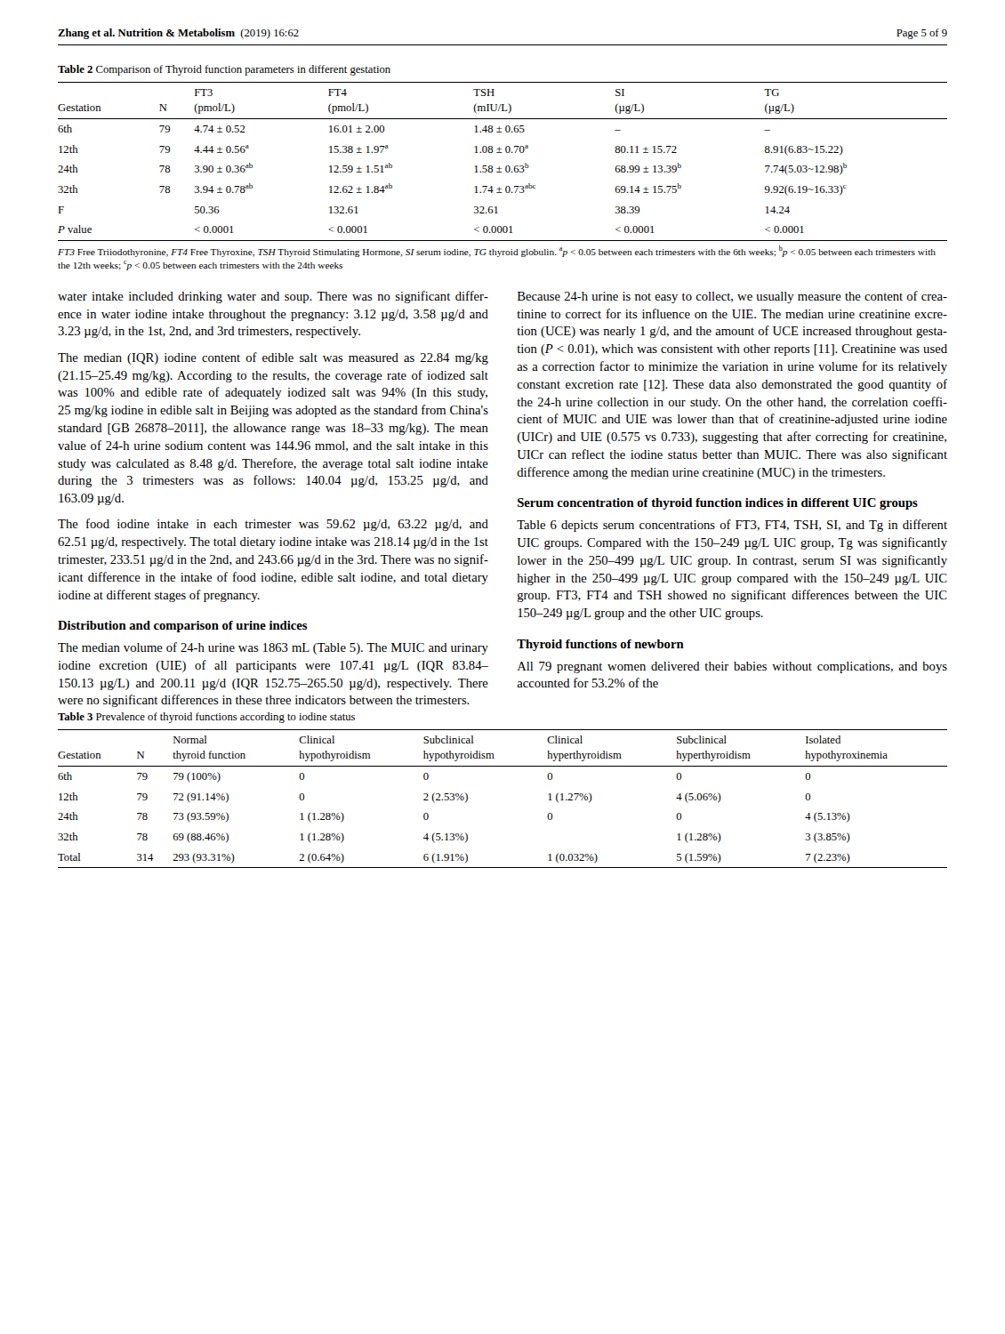Zhang et al. Nutrition & Metabolism (2019) 16:62
Page 5 of 9
Table 2 Comparison of Thyroid function parameters in different gestation
| Gestation | N | FT3 (pmol/L) | FT4 (pmol/L) | TSH (mIU/L) | SI (µg/L) | TG (µg/L) |
| --- | --- | --- | --- | --- | --- | --- |
| 6th | 79 | 4.74 ± 0.52 | 16.01 ± 2.00 | 1.48 ± 0.65 | – | – |
| 12th | 79 | 4.44 ± 0.56 a | 15.38 ± 1.97 a | 1.08 ± 0.70 a | 80.11 ± 15.72 | 8.91(6.83~15.22) |
| 24th | 78 | 3.90 ± 0.36 ab | 12.59 ± 1.51 ab | 1.58 ± 0.63 b | 68.99 ± 13.39 b | 7.74(5.03~12.98) b |
| 32th | 78 | 3.94 ± 0.78 ab | 12.62 ± 1.84 ab | 1.74 ± 0.73 abc | 69.14 ± 15.75 b | 9.92(6.19~16.33) c |
| F | | 50.36 | 132.61 | 32.61 | 38.39 | 14.24 |
| P value | | < 0.0001 | < 0.0001 | < 0.0001 | < 0.0001 | < 0.0001 |
FT3 Free Triiodothyronine, FT4 Free Thyroxine, TSH Thyroid Stimulating Hormone, SI serum iodine, TG thyroid globulin. ap < 0.05 between each trimesters with the 6th weeks; bp < 0.05 between each trimesters with the 12th weeks; cp < 0.05 between each trimesters with the 24th weeks
water intake included drinking water and soup. There was no significant difference in water iodine intake throughout the pregnancy: 3.12 µg/d, 3.58 µg/d and 3.23 µg/d, in the 1st, 2nd, and 3rd trimesters, respectively.
The median (IQR) iodine content of edible salt was measured as 22.84 mg/kg (21.15–25.49 mg/kg). According to the results, the coverage rate of iodized salt was 100% and edible rate of adequately iodized salt was 94% (In this study, 25 mg/kg iodine in edible salt in Beijing was adopted as the standard from China's standard [GB 26878–2011], the allowance range was 18–33 mg/kg). The mean value of 24-h urine sodium content was 144.96 mmol, and the salt intake in this study was calculated as 8.48 g/d. Therefore, the average total salt iodine intake during the 3 trimesters was as follows: 140.04 µg/d, 153.25 µg/d, and 163.09 µg/d.
The food iodine intake in each trimester was 59.62 µg/d, 63.22 µg/d, and 62.51 µg/d, respectively. The total dietary iodine intake was 218.14 µg/d in the 1st trimester, 233.51 µg/d in the 2nd, and 243.66 µg/d in the 3rd. There was no significant difference in the intake of food iodine, edible salt iodine, and total dietary iodine at different stages of pregnancy.
Distribution and comparison of urine indices
The median volume of 24-h urine was 1863 mL (Table 5). The MUIC and urinary iodine excretion (UIE) of all participants were 107.41 µg/L (IQR 83.84–150.13 µg/L) and 200.11 µg/d (IQR 152.75–265.50 µg/d), respectively. There were no significant differences in these three indicators between the trimesters.
Because 24-h urine is not easy to collect, we usually measure the content of creatinine to correct for its influence on the UIE. The median urine creatinine excretion (UCE) was nearly 1 g/d, and the amount of UCE increased throughout gestation (P < 0.01), which was consistent with other reports [11]. Creatinine was used as a correction factor to minimize the variation in urine volume for its relatively constant excretion rate [12]. These data also demonstrated the good quantity of the 24-h urine collection in our study. On the other hand, the correlation coefficient of MUIC and UIE was lower than that of creatinine-adjusted urine iodine (UICr) and UIE (0.575 vs 0.733), suggesting that after correcting for creatinine, UICr can reflect the iodine status better than MUIC. There was also significant difference among the median urine creatinine (MUC) in the trimesters.
Serum concentration of thyroid function indices in different UIC groups
Table 6 depicts serum concentrations of FT3, FT4, TSH, SI, and Tg in different UIC groups. Compared with the 150–249 µg/L UIC group, Tg was significantly lower in the 250–499 µg/L UIC group. In contrast, serum SI was significantly higher in the 250–499 µg/L UIC group compared with the 150–249 µg/L UIC group. FT3, FT4 and TSH showed no significant differences between the UIC 150–249 µg/L group and the other UIC groups.
Thyroid functions of newborn
All 79 pregnant women delivered their babies without complications, and boys accounted for 53.2% of the
Table 3 Prevalence of thyroid functions according to iodine status
| Gestation | N | Normal thyroid function | Clinical hypothyroidism | Subclinical hypothyroidism | Clinical hyperthyroidism | Subclinical hyperthyroidism | Isolated hypothyroxinemia |
| --- | --- | --- | --- | --- | --- | --- | --- |
| 6th | 79 | 79 (100%) | 0 | 0 | 0 | 0 | 0 |
| 12th | 79 | 72 (91.14%) | 0 | 2 (2.53%) | 1 (1.27%) | 4 (5.06%) | 0 |
| 24th | 78 | 73 (93.59%) | 1 (1.28%) | 0 | 0 | 0 | 4 (5.13%) |
| 32th | 78 | 69 (88.46%) | 1 (1.28%) | 4 (5.13%) | | 1 (1.28%) | 3 (3.85%) |
| Total | 314 | 293 (93.31%) | 2 (0.64%) | 6 (1.91%) | 1 (0.032%) | 5 (1.59%) | 7 (2.23%) |